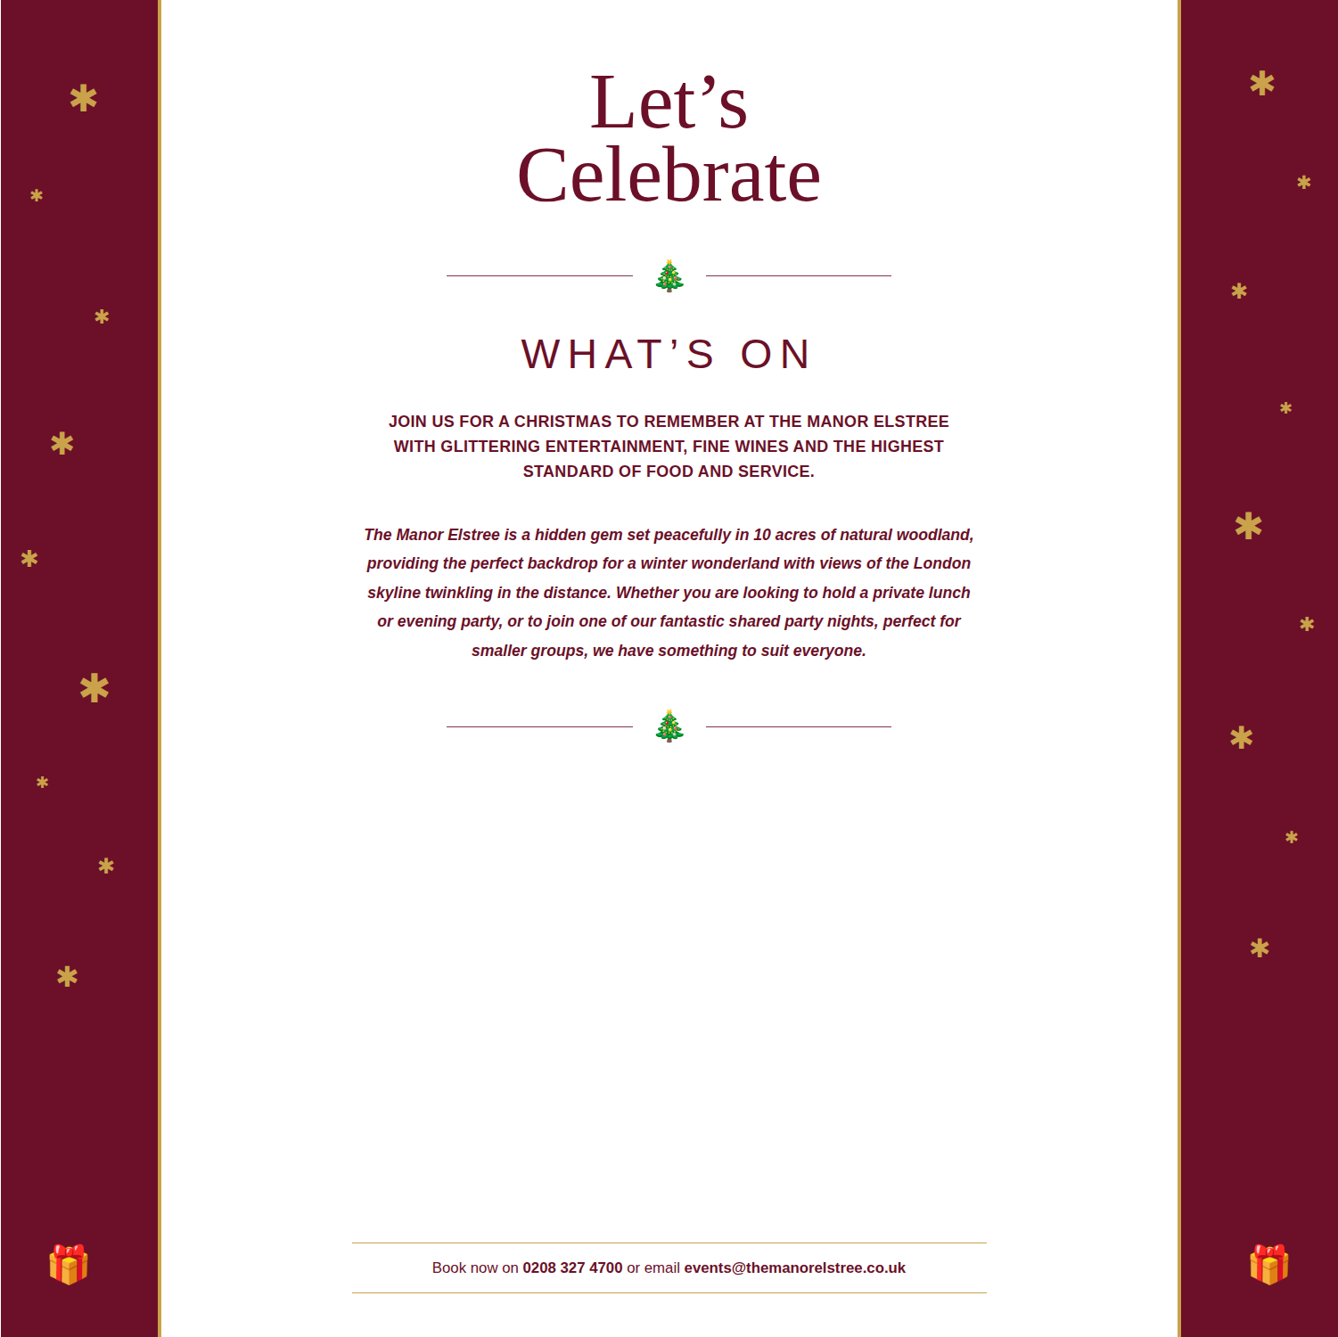✱ ✱ ✱ ✱ ✱ ✱ ✱ ✱ ✱ 🎁
✱ ✱ ✱ ✱ ✱ ✱ ✱ ✱ ✱ 🎁
Let’s Celebrate
🎄
What’s On
Join us for a Christmas to remember at The Manor Elstree with glittering entertainment, fine wines and the highest standard of food and service.
The Manor Elstree is a hidden gem set peacefully in 10 acres of natural woodland, providing the perfect backdrop for a winter wonderland with views of the London skyline twinkling in the distance. Whether you are looking to hold a private lunch or evening party, or to join one of our fantastic shared party nights, perfect for smaller groups, we have something to suit everyone.
🎄
Book now on 0208 327 4700 or email events@themanorelstree.co.uk